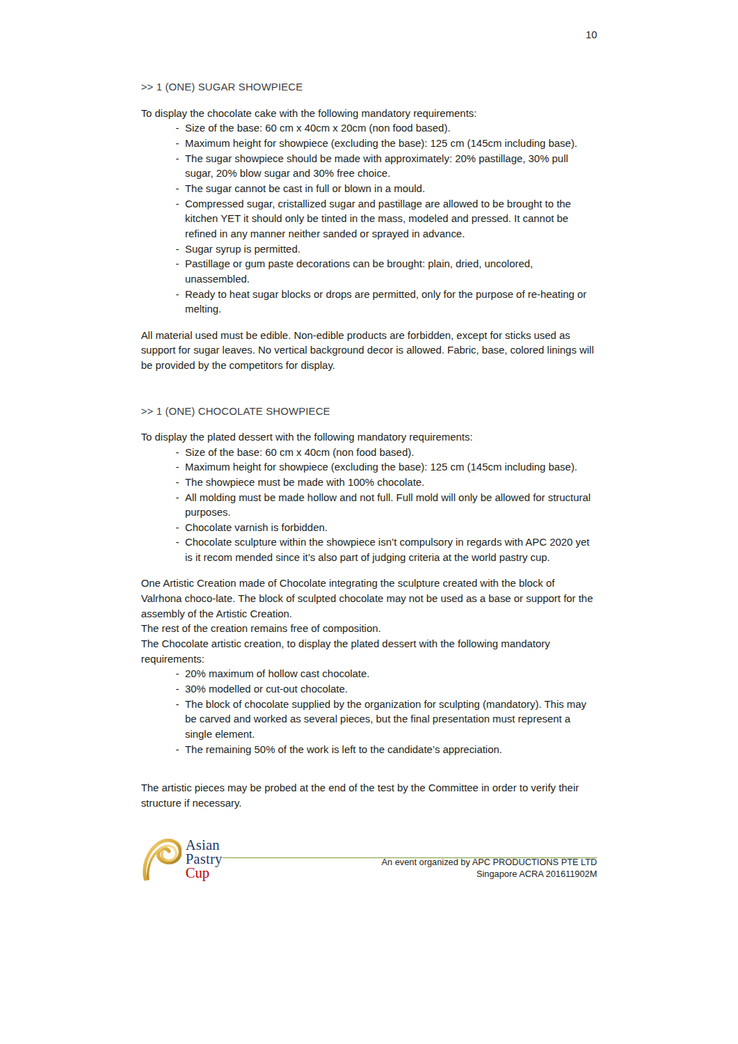10
>> 1 (ONE) SUGAR SHOWPIECE
To display the chocolate cake with the following mandatory requirements:
Size of the base: 60 cm x 40cm x 20cm (non food based).
Maximum height for showpiece (excluding the base): 125 cm (145cm including base).
The sugar showpiece should be made with approximately: 20% pastillage, 30% pull sugar, 20% blow sugar and 30% free choice.
The sugar cannot be cast in full or blown in a mould.
Compressed sugar, cristallized sugar and pastillage are allowed to be brought to the kitchen YET it should only be tinted in the mass, modeled and pressed. It cannot be refined in any manner neither sanded or sprayed in advance.
Sugar syrup is permitted.
Pastillage or gum paste decorations can be brought: plain, dried, uncolored, unassembled.
Ready to heat sugar blocks or drops are permitted, only for the purpose of re-heating or melting.
All material used must be edible. Non-edible products are forbidden, except for sticks used as support for sugar leaves. No vertical background decor is allowed. Fabric, base, colored linings will be provided by the competitors for display.
>> 1 (ONE) CHOCOLATE SHOWPIECE
To display the plated dessert with the following mandatory requirements:
Size of the base: 60 cm x 40cm (non food based).
Maximum height for showpiece (excluding the base): 125 cm (145cm including base).
The showpiece must be made with 100% chocolate.
All molding must be made hollow and not full. Full mold will only be allowed for structural purposes.
Chocolate varnish is forbidden.
Chocolate sculpture within the showpiece isn’t compulsory in regards with APC 2020 yet is it recom mended since it’s also part of judging criteria at the world pastry cup.
One Artistic Creation made of Chocolate integrating the sculpture created with the block of Valrhona choco-late. The block of sculpted chocolate may not be used as a base or support for the assembly of the Artistic Creation.
The rest of the creation remains free of composition.
The Chocolate artistic creation, to display the plated dessert with the following mandatory requirements:
20% maximum of hollow cast chocolate.
30% modelled or cut-out chocolate.
The block of chocolate supplied by the organization for sculpting (mandatory). This may be carved and worked as several pieces, but the final presentation must represent a single element.
The remaining 50% of the work is left to the candidate’s appreciation.
The artistic pieces may be probed at the end of the test by the Committee in order to verify their structure if necessary.
Asian Pastry Cup
An event organized by APC PRODUCTIONS PTE LTD
Singapore ACRA 201611902M